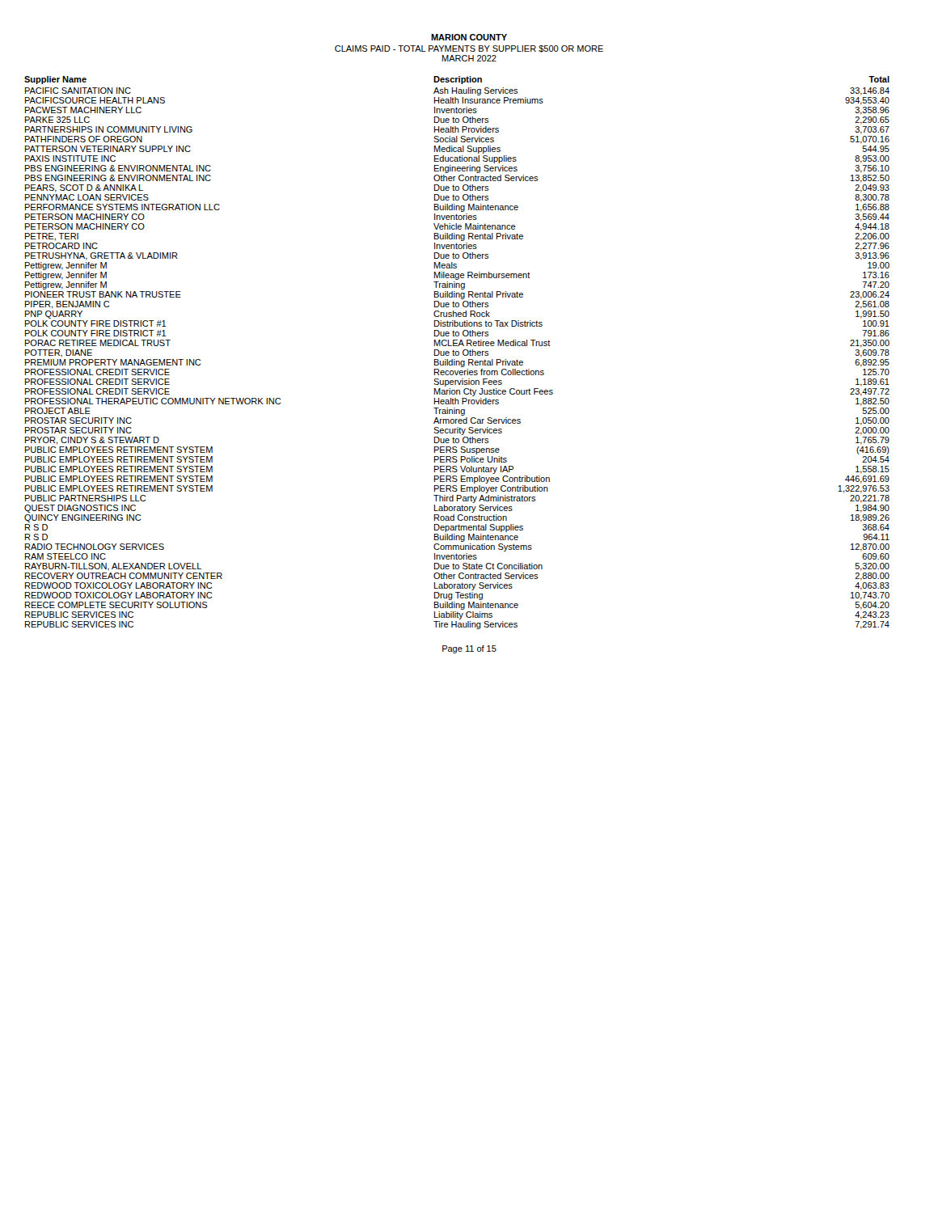MARION COUNTY
CLAIMS PAID - TOTAL PAYMENTS BY SUPPLIER $500 OR MORE
MARCH 2022
| Supplier Name | Description | Total |
| --- | --- | --- |
| PACIFIC SANITATION INC | Ash Hauling Services | 33,146.84 |
| PACIFICSOURCE HEALTH PLANS | Health Insurance Premiums | 934,553.40 |
| PACWEST MACHINERY LLC | Inventories | 3,358.96 |
| PARKE 325 LLC | Due to Others | 2,290.65 |
| PARTNERSHIPS IN COMMUNITY LIVING | Health Providers | 3,703.67 |
| PATHFINDERS OF OREGON | Social Services | 51,070.16 |
| PATTERSON VETERINARY SUPPLY INC | Medical Supplies | 544.95 |
| PAXIS INSTITUTE INC | Educational Supplies | 8,953.00 |
| PBS ENGINEERING & ENVIRONMENTAL INC | Engineering Services | 3,756.10 |
| PBS ENGINEERING & ENVIRONMENTAL INC | Other Contracted Services | 13,852.50 |
| PEARS, SCOT D & ANNIKA L | Due to Others | 2,049.93 |
| PENNYMAC LOAN SERVICES | Due to Others | 8,300.78 |
| PERFORMANCE SYSTEMS INTEGRATION LLC | Building Maintenance | 1,656.88 |
| PETERSON MACHINERY CO | Inventories | 3,569.44 |
| PETERSON MACHINERY CO | Vehicle Maintenance | 4,944.18 |
| PETRE, TERI | Building Rental Private | 2,206.00 |
| PETROCARD INC | Inventories | 2,277.96 |
| PETRUSHYNA, GRETTA & VLADIMIR | Due to Others | 3,913.96 |
| Pettigrew, Jennifer M | Meals | 19.00 |
| Pettigrew, Jennifer M | Mileage Reimbursement | 173.16 |
| Pettigrew, Jennifer M | Training | 747.20 |
| PIONEER TRUST BANK NA TRUSTEE | Building Rental Private | 23,006.24 |
| PIPER, BENJAMIN C | Due to Others | 2,561.08 |
| PNP QUARRY | Crushed Rock | 1,991.50 |
| POLK COUNTY FIRE DISTRICT #1 | Distributions to Tax Districts | 100.91 |
| POLK COUNTY FIRE DISTRICT #1 | Due to Others | 791.86 |
| PORAC RETIREE MEDICAL TRUST | MCLEA Retiree Medical Trust | 21,350.00 |
| POTTER, DIANE | Due to Others | 3,609.78 |
| PREMIUM PROPERTY MANAGEMENT INC | Building Rental Private | 6,892.95 |
| PROFESSIONAL CREDIT SERVICE | Recoveries from Collections | 125.70 |
| PROFESSIONAL CREDIT SERVICE | Supervision Fees | 1,189.61 |
| PROFESSIONAL CREDIT SERVICE | Marion Cty Justice Court Fees | 23,497.72 |
| PROFESSIONAL THERAPEUTIC COMMUNITY NETWORK INC | Health Providers | 1,882.50 |
| PROJECT ABLE | Training | 525.00 |
| PROSTAR SECURITY INC | Armored Car Services | 1,050.00 |
| PROSTAR SECURITY INC | Security Services | 2,000.00 |
| PRYOR, CINDY S & STEWART D | Due to Others | 1,765.79 |
| PUBLIC EMPLOYEES RETIREMENT SYSTEM | PERS Suspense | (416.69) |
| PUBLIC EMPLOYEES RETIREMENT SYSTEM | PERS Police Units | 204.54 |
| PUBLIC EMPLOYEES RETIREMENT SYSTEM | PERS Voluntary IAP | 1,558.15 |
| PUBLIC EMPLOYEES RETIREMENT SYSTEM | PERS Employee Contribution | 446,691.69 |
| PUBLIC EMPLOYEES RETIREMENT SYSTEM | PERS Employer Contribution | 1,322,976.53 |
| PUBLIC PARTNERSHIPS LLC | Third Party Administrators | 20,221.78 |
| QUEST DIAGNOSTICS INC | Laboratory Services | 1,984.90 |
| QUINCY ENGINEERING INC | Road Construction | 18,989.26 |
| R S D | Departmental Supplies | 368.64 |
| R S D | Building Maintenance | 964.11 |
| RADIO TECHNOLOGY SERVICES | Communication Systems | 12,870.00 |
| RAM STEELCO INC | Inventories | 609.60 |
| RAYBURN-TILLSON, ALEXANDER LOVELL | Due to State Ct Conciliation | 5,320.00 |
| RECOVERY OUTREACH COMMUNITY CENTER | Other Contracted Services | 2,880.00 |
| REDWOOD TOXICOLOGY LABORATORY INC | Laboratory Services | 4,063.83 |
| REDWOOD TOXICOLOGY LABORATORY INC | Drug Testing | 10,743.70 |
| REECE COMPLETE SECURITY SOLUTIONS | Building Maintenance | 5,604.20 |
| REPUBLIC SERVICES INC | Liability Claims | 4,243.23 |
| REPUBLIC SERVICES INC | Tire Hauling Services | 7,291.74 |
Page 11 of 15